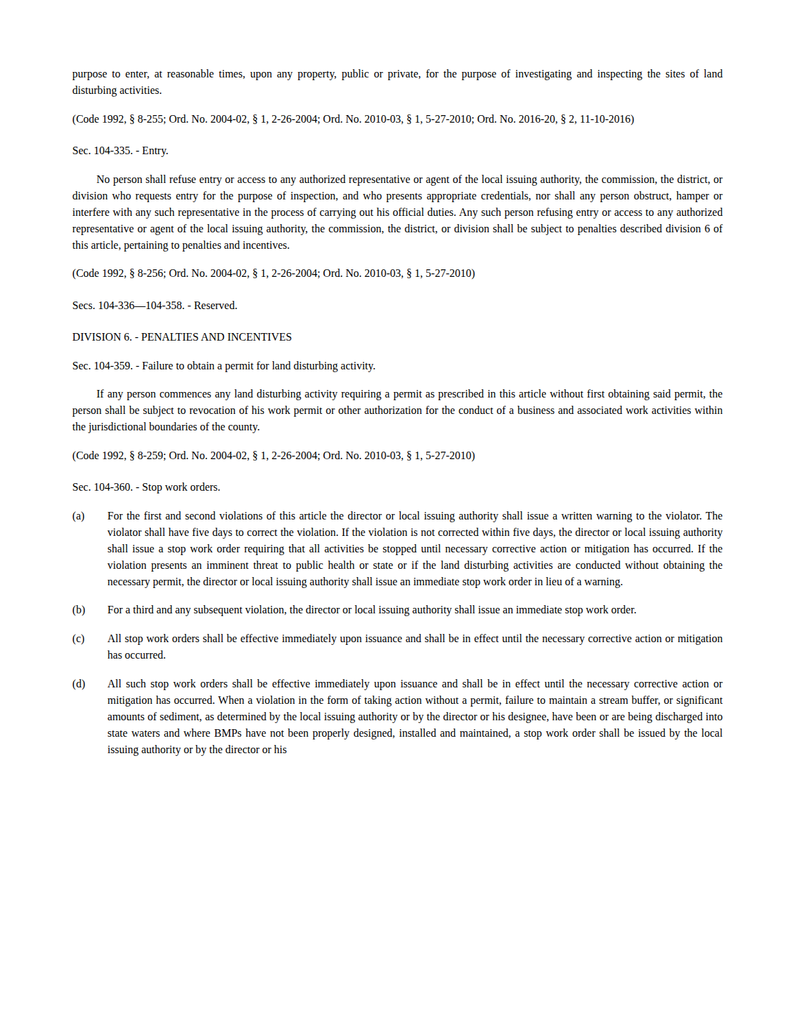purpose to enter, at reasonable times, upon any property, public or private, for the purpose of investigating and inspecting the sites of land disturbing activities.
(Code 1992, § 8-255; Ord. No. 2004-02, § 1, 2-26-2004; Ord. No. 2010-03, § 1, 5-27-2010; Ord. No. 2016-20, § 2, 11-10-2016)
Sec. 104-335. - Entry.
No person shall refuse entry or access to any authorized representative or agent of the local issuing authority, the commission, the district, or division who requests entry for the purpose of inspection, and who presents appropriate credentials, nor shall any person obstruct, hamper or interfere with any such representative in the process of carrying out his official duties. Any such person refusing entry or access to any authorized representative or agent of the local issuing authority, the commission, the district, or division shall be subject to penalties described division 6 of this article, pertaining to penalties and incentives.
(Code 1992, § 8-256; Ord. No. 2004-02, § 1, 2-26-2004; Ord. No. 2010-03, § 1, 5-27-2010)
Secs. 104-336—104-358. - Reserved.
DIVISION 6. - PENALTIES AND INCENTIVES
Sec. 104-359. - Failure to obtain a permit for land disturbing activity.
If any person commences any land disturbing activity requiring a permit as prescribed in this article without first obtaining said permit, the person shall be subject to revocation of his work permit or other authorization for the conduct of a business and associated work activities within the jurisdictional boundaries of the county.
(Code 1992, § 8-259; Ord. No. 2004-02, § 1, 2-26-2004; Ord. No. 2010-03, § 1, 5-27-2010)
Sec. 104-360. - Stop work orders.
(a) For the first and second violations of this article the director or local issuing authority shall issue a written warning to the violator. The violator shall have five days to correct the violation. If the violation is not corrected within five days, the director or local issuing authority shall issue a stop work order requiring that all activities be stopped until necessary corrective action or mitigation has occurred. If the violation presents an imminent threat to public health or state or if the land disturbing activities are conducted without obtaining the necessary permit, the director or local issuing authority shall issue an immediate stop work order in lieu of a warning.
(b) For a third and any subsequent violation, the director or local issuing authority shall issue an immediate stop work order.
(c) All stop work orders shall be effective immediately upon issuance and shall be in effect until the necessary corrective action or mitigation has occurred.
(d) All such stop work orders shall be effective immediately upon issuance and shall be in effect until the necessary corrective action or mitigation has occurred. When a violation in the form of taking action without a permit, failure to maintain a stream buffer, or significant amounts of sediment, as determined by the local issuing authority or by the director or his designee, have been or are being discharged into state waters and where BMPs have not been properly designed, installed and maintained, a stop work order shall be issued by the local issuing authority or by the director or his